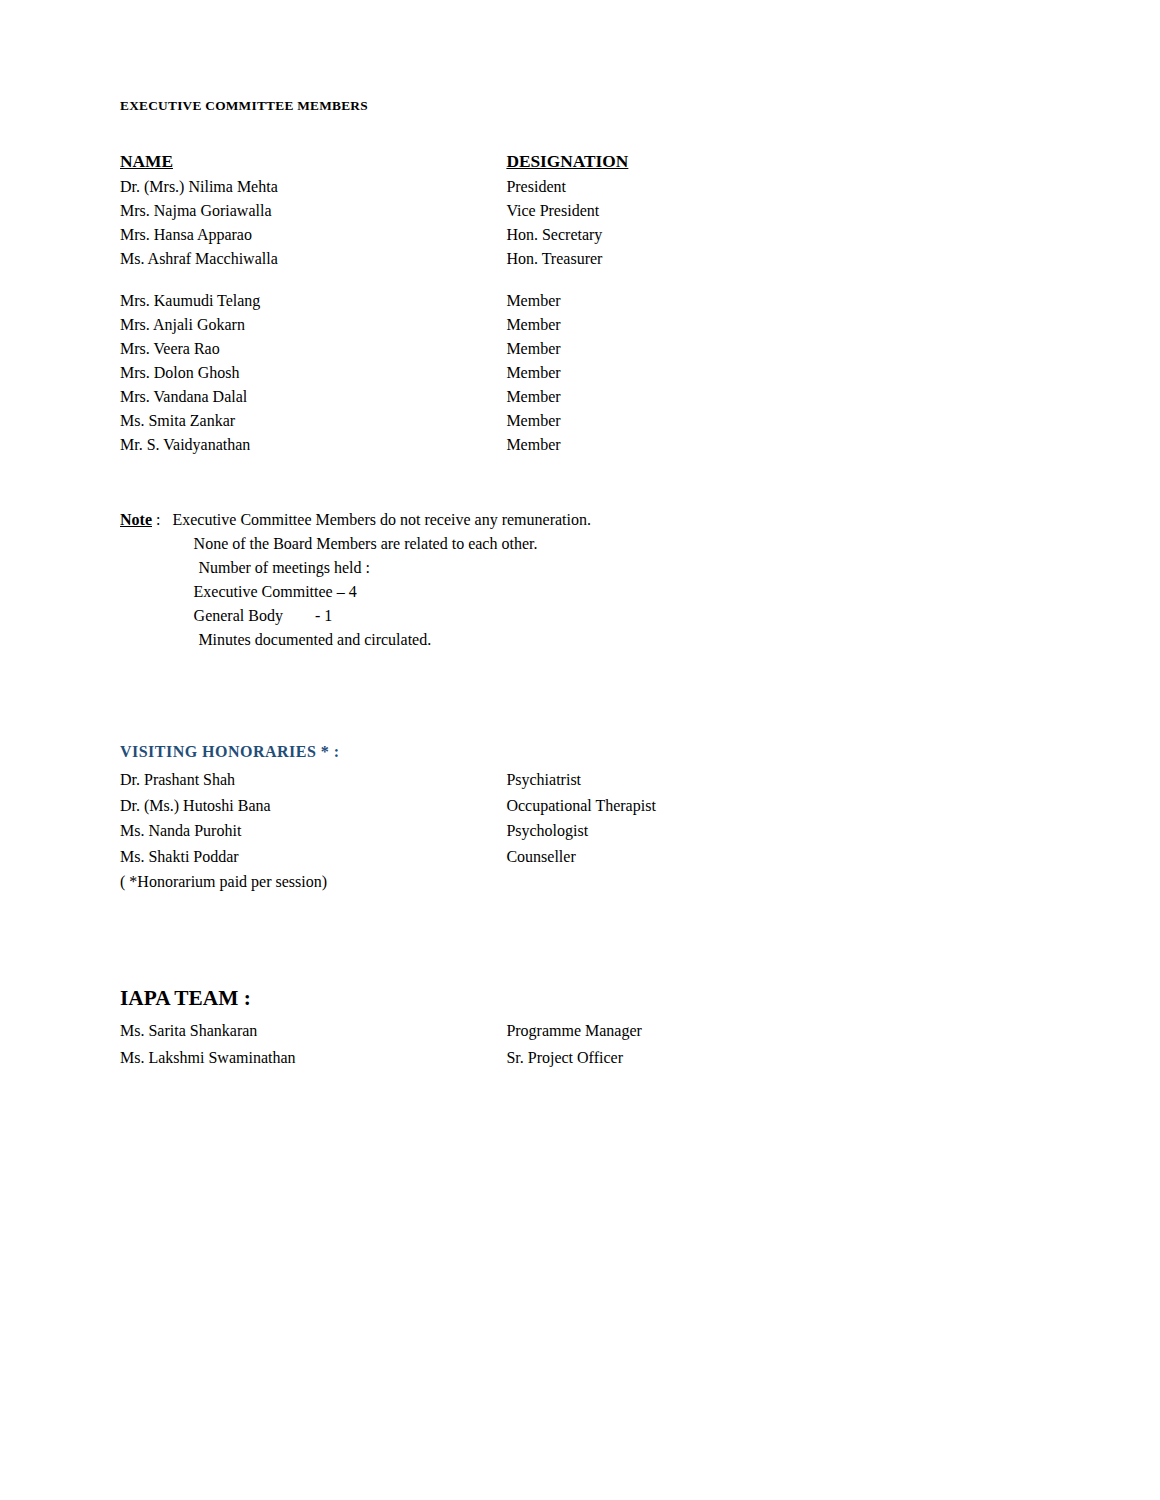EXECUTIVE COMMITTEE MEMBERS
| NAME | DESIGNATION |
| Dr. (Mrs.) Nilima Mehta | President |
| Mrs. Najma Goriawalla | Vice President |
| Mrs. Hansa Apparao | Hon. Secretary |
| Ms. Ashraf Macchiwalla | Hon. Treasurer |
| Mrs. Kaumudi Telang | Member |
| Mrs. Anjali Gokarn | Member |
| Mrs. Veera Rao | Member |
| Mrs. Dolon Ghosh | Member |
| Mrs. Vandana Dalal | Member |
| Ms. Smita Zankar | Member |
| Mr. S. Vaidyanathan | Member |
Note : Executive Committee Members do not receive any remuneration.
None of the Board Members are related to each other.
Number of meetings held :
Executive Committee – 4
General Body - 1
Minutes documented and circulated.
VISITING HONORARIES * :
| Dr. Prashant Shah | Psychiatrist |
| Dr. (Ms.) Hutoshi Bana | Occupational Therapist |
| Ms. Nanda Purohit | Psychologist |
| Ms. Shakti Poddar | Counseller |
( *Honorarium paid per session)
IAPA TEAM :
| Ms. Sarita Shankaran | Programme Manager |
| Ms. Lakshmi Swaminathan | Sr. Project Officer |